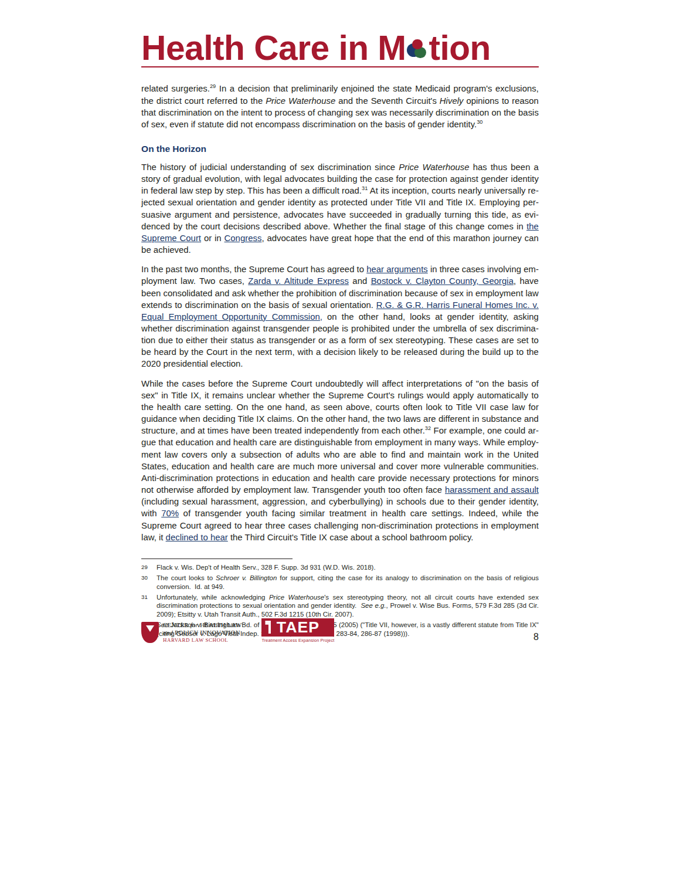Health Care in M tion
related surgeries.29 In a decision that preliminarily enjoined the state Medicaid program's exclusions, the district court referred to the Price Waterhouse and the Seventh Circuit's Hively opinions to reason that discrimination on the intent to process of changing sex was necessarily discrimination on the basis of sex, even if statute did not encompass discrimination on the basis of gender identity.30
On the Horizon
The history of judicial understanding of sex discrimination since Price Waterhouse has thus been a story of gradual evolution, with legal advocates building the case for protection against gender identity in federal law step by step. This has been a difficult road.31 At its inception, courts nearly universally rejected sexual orientation and gender identity as protected under Title VII and Title IX. Employing persuasive argument and persistence, advocates have succeeded in gradually turning this tide, as evidenced by the court decisions described above. Whether the final stage of this change comes in the Supreme Court or in Congress, advocates have great hope that the end of this marathon journey can be achieved.
In the past two months, the Supreme Court has agreed to hear arguments in three cases involving employment law. Two cases, Zarda v. Altitude Express and Bostock v. Clayton County, Georgia, have been consolidated and ask whether the prohibition of discrimination because of sex in employment law extends to discrimination on the basis of sexual orientation. R.G. & G.R. Harris Funeral Homes Inc. v. Equal Employment Opportunity Commission, on the other hand, looks at gender identity, asking whether discrimination against transgender people is prohibited under the umbrella of sex discrimination due to either their status as transgender or as a form of sex stereotyping. These cases are set to be heard by the Court in the next term, with a decision likely to be released during the build up to the 2020 presidential election.
While the cases before the Supreme Court undoubtedly will affect interpretations of "on the basis of sex" in Title IX, it remains unclear whether the Supreme Court's rulings would apply automatically to the health care setting. On the one hand, as seen above, courts often look to Title VII case law for guidance when deciding Title IX claims. On the other hand, the two laws are different in substance and structure, and at times have been treated independently from each other.32 For example, one could argue that education and health care are distinguishable from employment in many ways. While employment law covers only a subsection of adults who are able to find and maintain work in the United States, education and health care are much more universal and cover more vulnerable communities. Anti-discrimination protections in education and health care provide necessary protections for minors not otherwise afforded by employment law. Transgender youth too often face harassment and assault (including sexual harassment, aggression, and cyberbullying) in schools due to their gender identity, with 70% of transgender youth facing similar treatment in health care settings. Indeed, while the Supreme Court agreed to hear three cases challenging non-discrimination protections in employment law, it declined to hear the Third Circuit's Title IX case about a school bathroom policy.
29
Flack v. Wis. Dep't of Health Serv., 328 F. Supp. 3d 931 (W.D. Wis. 2018).
30
The court looks to Schroer v. Billington for support, citing the case for its analogy to discrimination on the basis of religious conversion. Id. at 949.
31
Unfortunately, while acknowledging Price Waterhouse's sex stereotyping theory, not all circuit courts have extended sex discrimination protections to sexual orientation and gender identity. See e.g., Prowel v. Wise Bus. Forms, 579 F.3d 285 (3d Cir. 2009); Etsitty v. Utah Transit Auth., 502 F.3d 1215 (10th Cir. 2007).
32
See Jackson v. Birmingham Bd. of Educ., 544 U.S. 167, 175 (2005) ("Title VII, however, is a vastly different statute from Title IX" (citing Gebser v. Lago Vista Indep. Sch. Dist., 524 U.S. 274, 283-84, 286-87 (1998))).
CENTER for HEALTH LAW
and POLICY INNOVATION
HARVARD LAW SCHOOL
TAEP
Treatment Access Expansion Project
8